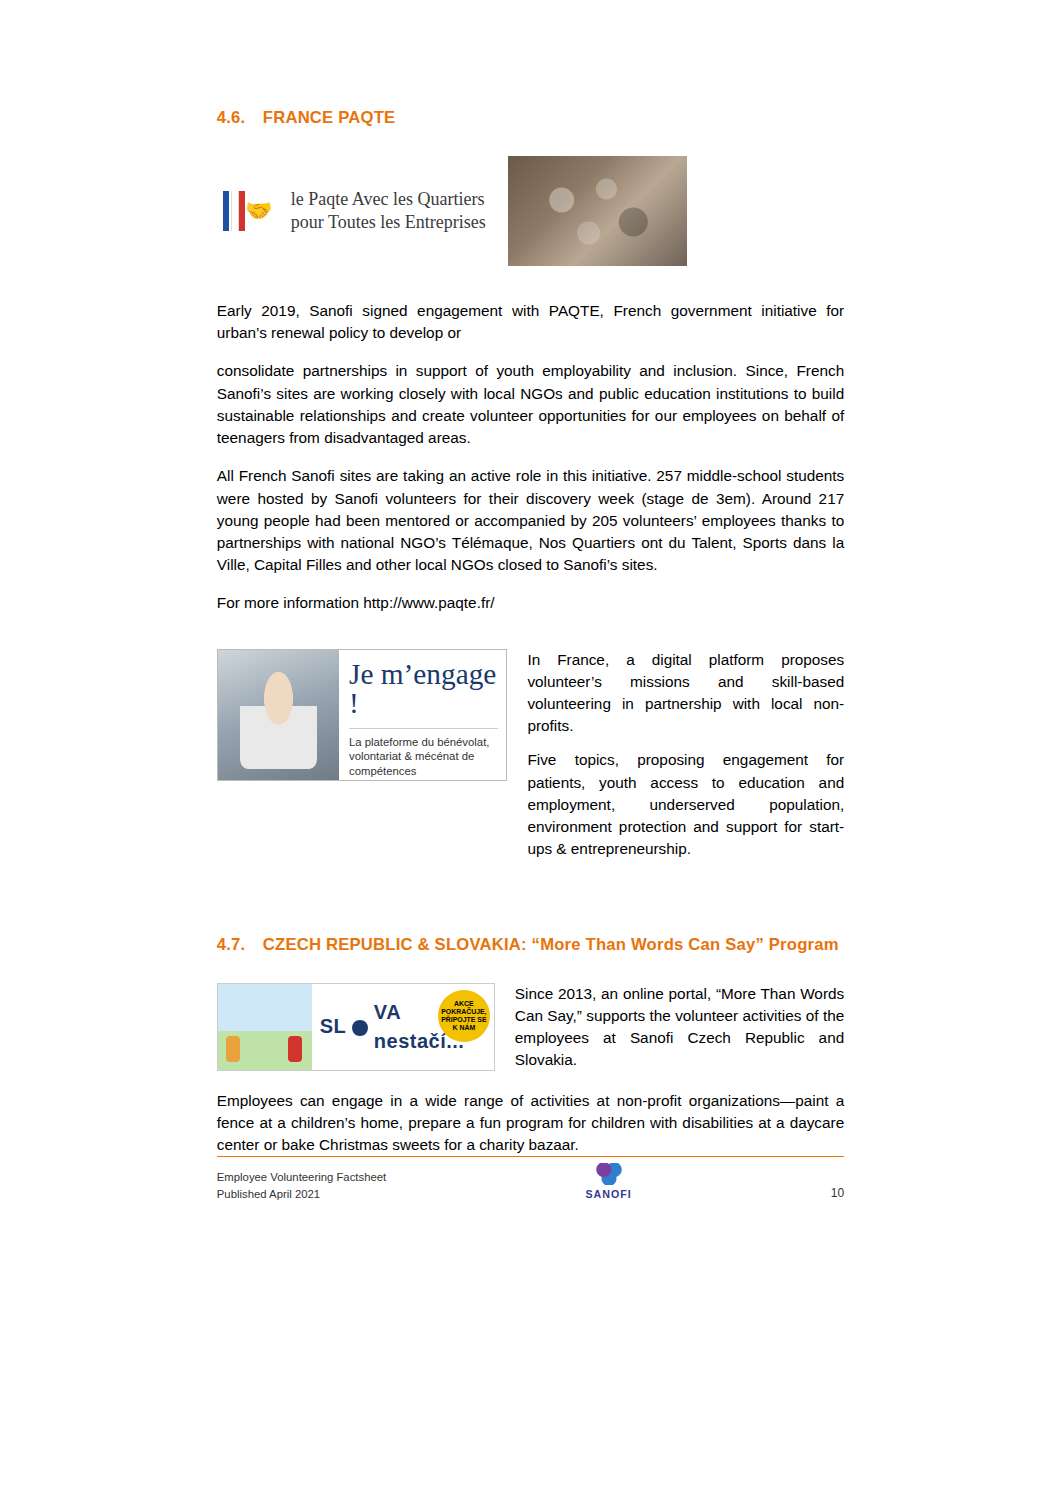4.6. FRANCE PAQTE
🤝
le Paqte Avec les Quartiers
pour Toutes les Entreprises
Early 2019, Sanofi signed engagement with PAQTE, French government initiative for urban’s renewal policy to develop or
consolidate partnerships in support of youth employability and inclusion. Since, French Sanofi’s sites are working closely with local NGOs and public education institutions to build sustainable relationships and create volunteer opportunities for our employees on behalf of teenagers from disadvantaged areas.
All French Sanofi sites are taking an active role in this initiative. 257 middle-school students were hosted by Sanofi volunteers for their discovery week (stage de 3em). Around 217 young people had been mentored or accompanied by 205 volunteers’ employees thanks to partnerships with national NGO’s Télémaque, Nos Quartiers ont du Talent, Sports dans la Ville, Capital Filles and other local NGOs closed to Sanofi’s sites.
For more information http://www.paqte.fr/
Je m’engage !
La plateforme du bénévolat,
volontariat & mécénat de compétences
In France, a digital platform proposes volunteer’s missions and skill-based volunteering in partnership with local non-profits.
Five topics, proposing engagement for patients, youth access to education and employment, underserved population, environment protection and support for start-ups & entrepreneurship.
4.7. CZECH REPUBLIC & SLOVAKIA: “More Than Words Can Say” Program
SL VA nestačí...
AKCE
POKRAČUJE,
PŘIPOJTE SE
K NÁM
Since 2013, an online portal, “More Than Words Can Say,” supports the volunteer activities of the employees at Sanofi Czech Republic and Slovakia.
Employees can engage in a wide range of activities at non-profit organizations—paint a fence at a children’s home, prepare a fun program for children with disabilities at a daycare center or bake Christmas sweets for a charity bazaar.
Employee Volunteering Factsheet
Published April 2021
SANOFI
10